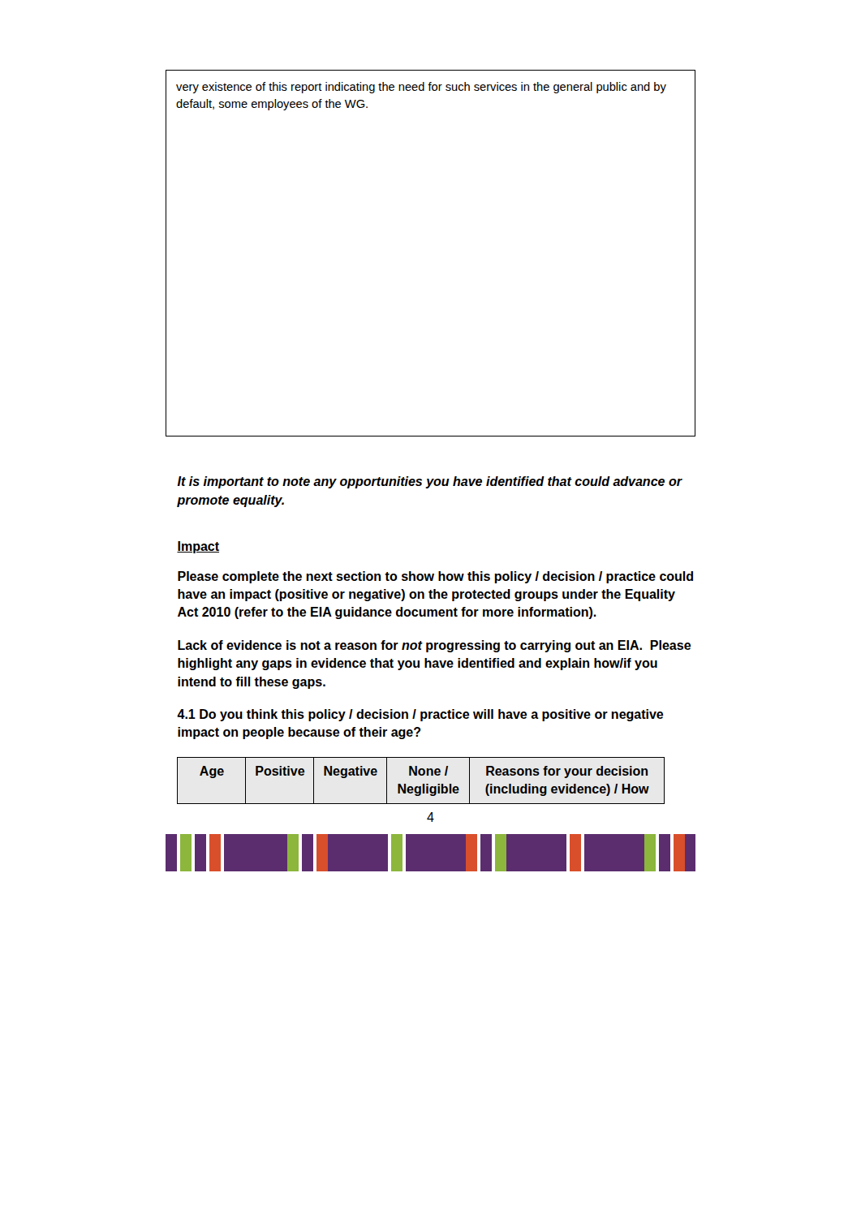very existence of this report indicating the need for such services in the general public and by default, some employees of the WG.
It is important to note any opportunities you have identified that could advance or promote equality.
Impact
Please complete the next section to show how this policy / decision / practice could have an impact (positive or negative) on the protected groups under the Equality Act 2010 (refer to the EIA guidance document for more information).
Lack of evidence is not a reason for not progressing to carrying out an EIA. Please highlight any gaps in evidence that you have identified and explain how/if you intend to fill these gaps.
4.1 Do you think this policy / decision / practice will have a positive or negative impact on people because of their age?
| Age | Positive | Negative | None / Negligible | Reasons for your decision (including evidence) / How |
| --- | --- | --- | --- | --- |
4